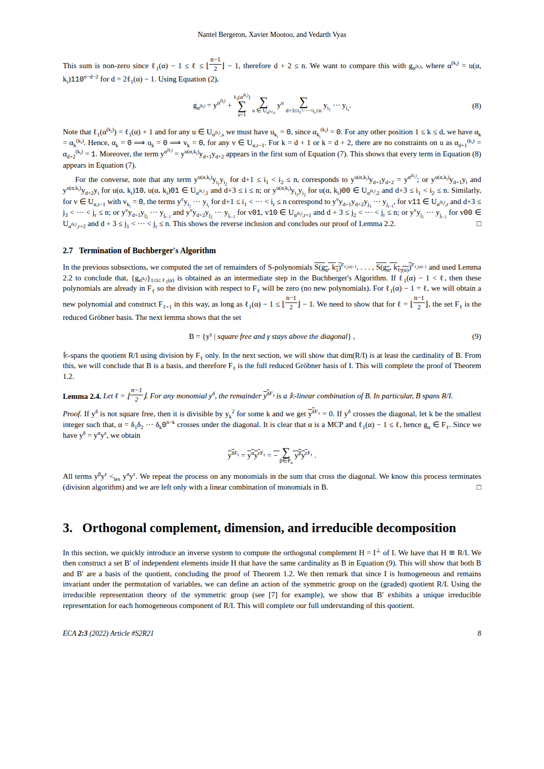Nantel Bergeron, Xavier Mootoo, and Vedarth Vyas
This sum is non-zero since ℓ1(α) − 1 ≤ ℓ ≤ ⌊n−12⌋ − 1, therefore d + 2 ≤ n. We want to compare this with gα(ki), where α(ki) = u(α, ki)110n−d−2 for d = 2ℓ1(α) − 1. Using Equation (2),
gα(ki) = yα(ki) + ℓ1(α(ki))∑s=1 ∑u ∈ Uα(ki),s yu ∑d+3≤i1<···<is≤n yi1 ··· yis. (8)
Note that ℓ1(α(ki)) = ℓ1(α) + 1 and for any u ∈ Uα(ki),s we must have uki = 0, since αki(ki) = 0. For any other position 1 ≤ k ≤ d, we have αk = αk(ki). Hence, αk = 0 ⟹ uk = 0 ⟹ vk = 0, for any v ∈ Uα,r−1. For k = d + 1 or k = d + 2, there are no constraints on u as αd+1(ki) = αd+2(ki) = 1. Moreover, the term yα(ki) = yu(α,ki)yd+1yd+2 appears in the first sum of Equation (7). This shows that every term in Equation (8) appears in Equation (7).
For the converse, note that any term yu(α,ki)yi1yi2 for d+1 ≤ i1 < i2 ≤ n, corresponds to yu(α,ki)yd+1yd+2 = yα(k1); or yu(α,ki)yd+1yi and yu(α,ki)yd+2yi for u(α, ki)10, u(α, ki)01 ∈ Uα(ki),1 and d+3 ≤ i ≤ n; or yu(α,ki)yi1yi2 for u(α, ki)00 ∈ Uα(ki),2 and d+3 ≤ i1 < i2 ≤ n. Similarly, for v ∈ Uα,r−1 with vki = 0, the terms yvyi1 ··· yir for d+1 ≤ i1 < ··· < ir ≤ n correspond to yvyd+1yd+2yj3 ··· yjr−1, for v11 ∈ Uα(ki),r and d+3 ≤ j3 < ··· < jr ≤ n; or yvyd+1yj2 ··· yjr−1 and yvyd+2yj2 ··· yjr−1 for v01, v10 ∈ Uα(ki),r+1 and d + 3 ≤ j2 < ··· < jr ≤ n; or yvyj1 ··· yjr−1 for v00 ∈ Uα(ki),r+2 and d + 3 ≤ j1 < ··· < jr ≤ n. This shows the reverse inclusion and concludes our proof of Lemma 2.2. □
2.7 Termination of Buchberger's Algorithm
In the previous subsections, we computed the set of remainders of S-polynomials S(gα, k1)Fℓ1(α)−1, . . . , S(gα, kℓ1(α))Fℓ1(α)−1 and used Lemma 2.2 to conclude that, {gα(ki)}1≤i≤ℓ1(α) is obtained as an intermediate step in the Buchberger's Algorithm. If ℓ1(α) − 1 < ℓ, then these polynomials are already in Fℓ so the division with respect to Fℓ will be zero (no new polynomials). For ℓ1(α) − 1 = ℓ, we will obtain a new polynomial and construct Fℓ+1 in this way, as long as ℓ1(α) − 1 ≤ ⌊n−12⌋ − 1. We need to show that for ℓ = ⌊n−12⌋, the set Fℓ is the reduced Gröbner basis. The next lemma shows that the set
B = {yγ | square free and γ stays above the diagonal} , (9)
𝕜-spans the quotient R/I using division by Fℓ only. In the next section, we will show that dim(R/I) is at least the cardinality of B. From this, we will conclude that B is a basis, and therefore Fℓ is the full reduced Gröbner basis of I. This will complete the proof of Theorem 1.2.
Lemma 2.4. Let ℓ = ⌊n−12⌋. For any monomial yδ, the remainder yδFℓ is a 𝕜-linear combination of B. In particular, B spans R/I.
Proof. If yδ is not square free, then it is divisible by yk2 for some k and we get yδFℓ = 0. If yδ crosses the diagonal, let k be the smallest integer such that, α = δ1δ2 ··· δk0n−k crosses under the diagonal. It is clear that α is a MCP and ℓ1(α) − 1 ≤ ℓ, hence gα ∈ Fℓ. Since we have yδ = yαyε, we obtain
yδFℓ = yαyεFℓ = − ∑β∈Pα yβyεFℓ .
All terms yβyε <lex yαyε. We repeat the process on any monomials in the sum that cross the diagonal. We know this process terminates (division algorithm) and we are left only with a linear combination of monomials in B. □
3. Orthogonal complement, dimension, and irreducible decomposition
In this section, we quickly introduce an inverse system to compute the orthogonal complement H = I⊥ of I. We have that H ≅ R/I. We then construct a set B′ of independent elements inside H that have the same cardinality as B in Equation (9). This will show that both B and B′ are a basis of the quotient, concluding the proof of Theorem 1.2. We then remark that since I is homogeneous and remains invariant under the permutation of variables, we can define an action of the symmetric group on the (graded) quotient R/I. Using the irreducible representation theory of the symmetric group (see [7] for example), we show that B′ exhibits a unique irreducible representation for each homogeneous component of R/I. This will complete our full understanding of this quotient.
ECA 2:3 (2022) Article #S2R21 8